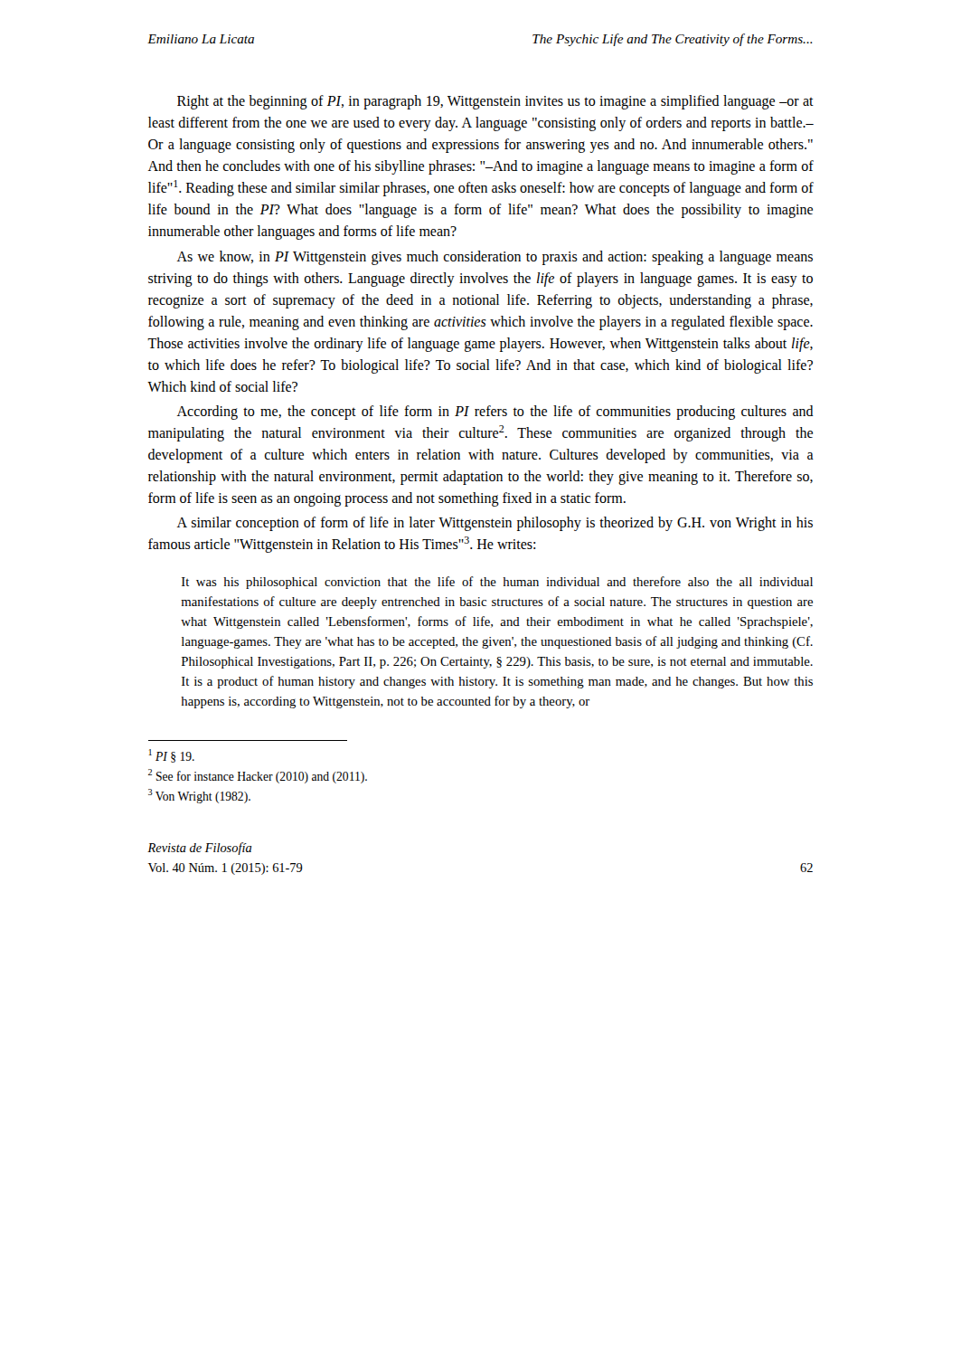Emiliano La Licata The Psychic Life and The Creativity of the Forms...
Right at the beginning of PI, in paragraph 19, Wittgenstein invites us to imagine a simplified language –or at least different from the one we are used to every day. A language "consisting only of orders and reports in battle.–Or a language consisting only of questions and expressions for answering yes and no. And innumerable others." And then he concludes with one of his sibylline phrases: "–And to imagine a language means to imagine a form of life"1. Reading these and similar similar phrases, one often asks oneself: how are concepts of language and form of life bound in the PI? What does "language is a form of life" mean? What does the possibility to imagine innumerable other languages and forms of life mean?
As we know, in PI Wittgenstein gives much consideration to praxis and action: speaking a language means striving to do things with others. Language directly involves the life of players in language games. It is easy to recognize a sort of supremacy of the deed in a notional life. Referring to objects, understanding a phrase, following a rule, meaning and even thinking are activities which involve the players in a regulated flexible space. Those activities involve the ordinary life of language game players. However, when Wittgenstein talks about life, to which life does he refer? To biological life? To social life? And in that case, which kind of biological life? Which kind of social life?
According to me, the concept of life form in PI refers to the life of communities producing cultures and manipulating the natural environment via their culture2. These communities are organized through the development of a culture which enters in relation with nature. Cultures developed by communities, via a relationship with the natural environment, permit adaptation to the world: they give meaning to it. Therefore so, form of life is seen as an ongoing process and not something fixed in a static form.
A similar conception of form of life in later Wittgenstein philosophy is theorized by G.H. von Wright in his famous article "Wittgenstein in Relation to His Times"3. He writes:
It was his philosophical conviction that the life of the human individual and therefore also the all individual manifestations of culture are deeply entrenched in basic structures of a social nature. The structures in question are what Wittgenstein called 'Lebensformen', forms of life, and their embodiment in what he called 'Sprachspiele', language-games. They are 'what has to be accepted, the given', the unquestioned basis of all judging and thinking (Cf. Philosophical Investigations, Part II, p. 226; On Certainty, § 229). This basis, to be sure, is not eternal and immutable. It is a product of human history and changes with history. It is something man made, and he changes. But how this happens is, according to Wittgenstein, not to be accounted for by a theory, or
1 PI § 19.
2 See for instance Hacker (2010) and (2011).
3 Von Wright (1982).
Revista de Filosofía
Vol. 40 Núm. 1 (2015): 61-79
62